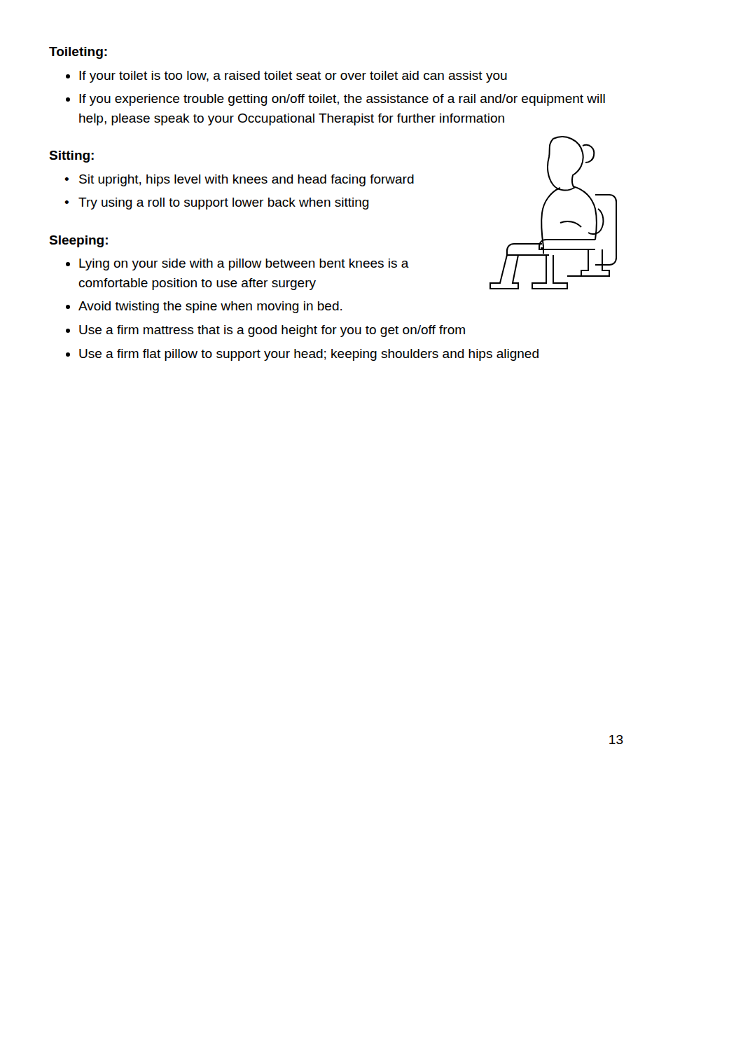Toileting:
If your toilet is too low, a raised toilet seat or over toilet aid can assist you
If you experience trouble getting on/off toilet, the assistance of a rail and/or equipment will help, please speak to your Occupational Therapist for further information
Sitting:
Sit upright, hips level with knees and head facing forward
Try using a roll to support lower back when sitting
Sleeping:
Lying on your side with a pillow between bent knees is a comfortable position to use after surgery
Avoid twisting the spine when moving in bed.
Use a firm mattress that is a good height for you to get on/off from
Use a firm flat pillow to support your head; keeping shoulders and hips aligned
13